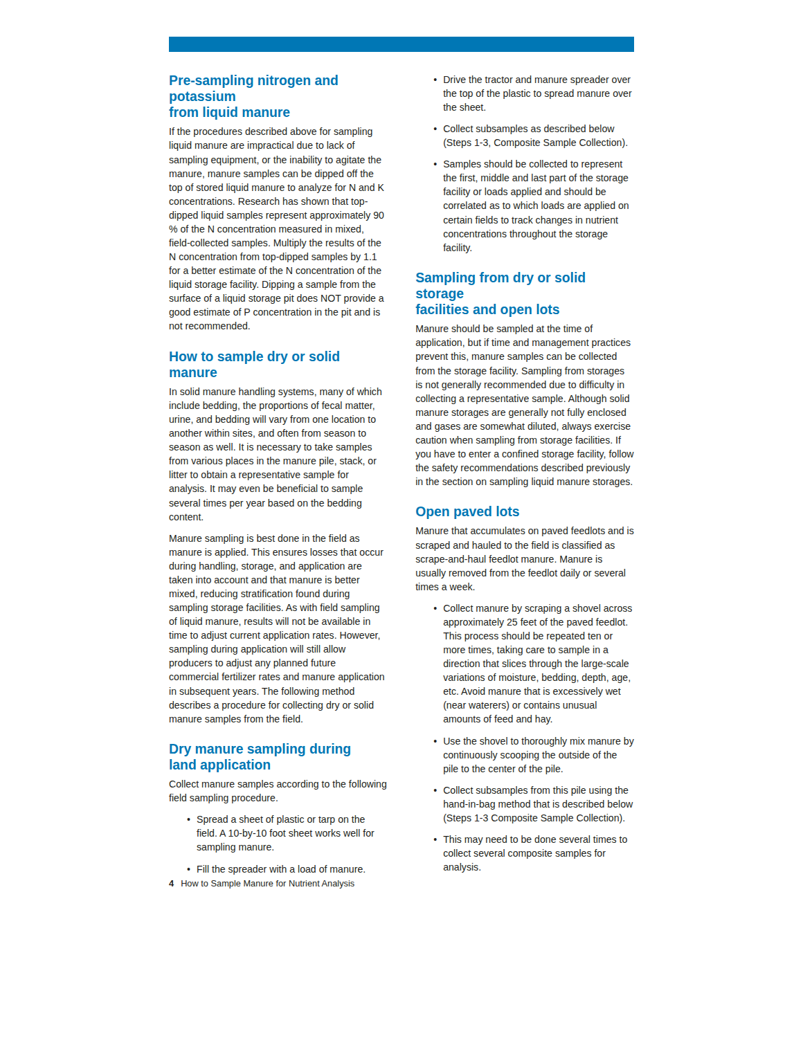Pre-sampling nitrogen and potassium
from liquid manure
If the procedures described above for sampling liquid manure are impractical due to lack of sampling equipment, or the inability to agitate the manure, manure samples can be dipped off the top of stored liquid manure to analyze for N and K concentrations. Research has shown that top-dipped liquid samples represent approximately 90 % of the N concentration measured in mixed, field-collected samples. Multiply the results of the N concentration from top-dipped samples by 1.1 for a better estimate of the N concentration of the liquid storage facility. Dipping a sample from the surface of a liquid storage pit does NOT provide a good estimate of P concentration in the pit and is not recommended.
How to sample dry or solid manure
In solid manure handling systems, many of which include bedding, the proportions of fecal matter, urine, and bedding will vary from one location to another within sites, and often from season to season as well. It is necessary to take samples from various places in the manure pile, stack, or litter to obtain a representative sample for analysis. It may even be beneficial to sample several times per year based on the bedding content.
Manure sampling is best done in the field as manure is applied. This ensures losses that occur during handling, storage, and application are taken into account and that manure is better mixed, reducing stratification found during sampling storage facilities. As with field sampling of liquid manure, results will not be available in time to adjust current application rates. However, sampling during application will still allow producers to adjust any planned future commercial fertilizer rates and manure application in subsequent years. The following method describes a procedure for collecting dry or solid manure samples from the field.
Dry manure sampling during
land application
Collect manure samples according to the following field sampling procedure.
Spread a sheet of plastic or tarp on the field. A 10-by-10 foot sheet works well for sampling manure.
Fill the spreader with a load of manure.
Drive the tractor and manure spreader over the top of the plastic to spread manure over the sheet.
Collect subsamples as described below (Steps 1-3, Composite Sample Collection).
Samples should be collected to represent the first, middle and last part of the storage facility or loads applied and should be correlated as to which loads are applied on certain fields to track changes in nutrient concentrations throughout the storage facility.
Sampling from dry or solid storage
facilities and open lots
Manure should be sampled at the time of application, but if time and management practices prevent this, manure samples can be collected from the storage facility. Sampling from storages is not generally recommended due to difficulty in collecting a representative sample. Although solid manure storages are generally not fully enclosed and gases are somewhat diluted, always exercise caution when sampling from storage facilities. If you have to enter a confined storage facility, follow the safety recommendations described previously in the section on sampling liquid manure storages.
Open paved lots
Manure that accumulates on paved feedlots and is scraped and hauled to the field is classified as scrape-and-haul feedlot manure. Manure is usually removed from the feedlot daily or several times a week.
Collect manure by scraping a shovel across approximately 25 feet of the paved feedlot. This process should be repeated ten or more times, taking care to sample in a direction that slices through the large-scale variations of moisture, bedding, depth, age, etc. Avoid manure that is excessively wet (near waterers) or contains unusual amounts of feed and hay.
Use the shovel to thoroughly mix manure by continuously scooping the outside of the pile to the center of the pile.
Collect subsamples from this pile using the hand-in-bag method that is described below (Steps 1-3 Composite Sample Collection).
This may need to be done several times to collect several composite samples for analysis.
4 How to Sample Manure for Nutrient Analysis